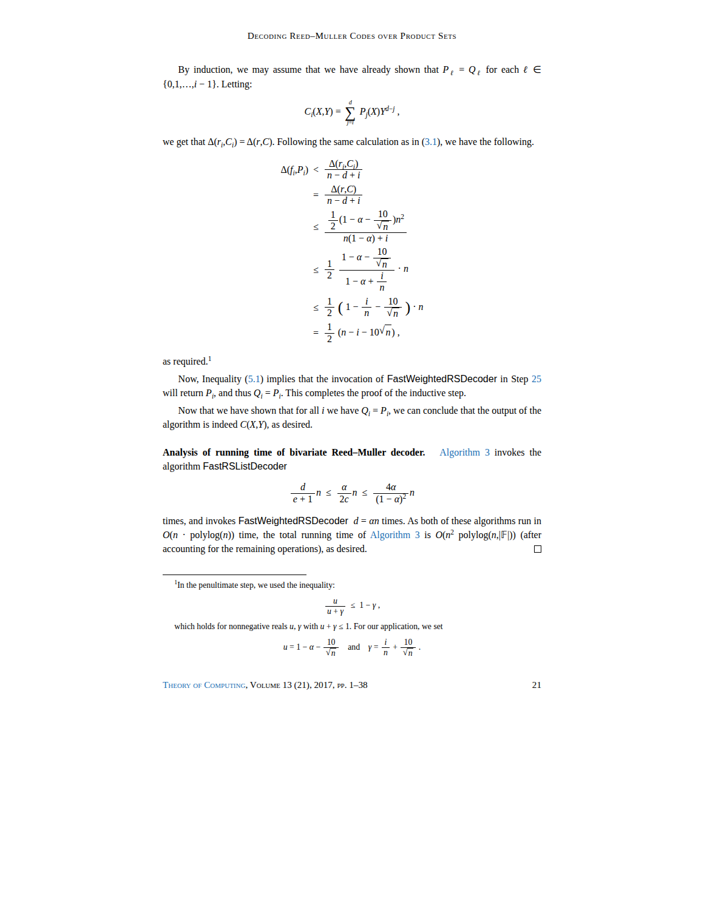Decoding Reed–Muller Codes over Product Sets
By induction, we may assume that we have already shown that Pℓ = Qℓ for each ℓ ∈ {0,1,…,i − 1}. Letting:
Ci(X,Y) = d∑j=i Pj(X)Yd−j ,
we get that Δ(ri,Ci) = Δ(r,C). Following the same calculation as in (3.1), we have the following.
| Δ( f i , P i ) | < | Δ( r i , C i ) n − d + i |
| | = | Δ( r , C ) n − d + i |
| | ≤ | 1 2 (1 − α − 10 n ) n 2 n (1 − α ) + i |
| | ≤ | 1 2 1 − α − 10 n 1 − α + i n · n |
| | ≤ | 1 2 ( 1 − i n − 10 n ) · n |
| | = | 1 2 ( n − i − 10 n ) , |
as required.1
Now, Inequality (5.1) implies that the invocation of FastWeightedRSDecoder in Step 25 will return Pi, and thus Qi = Pi. This completes the proof of the inductive step.
Now that we have shown that for all i we have Qi = Pi, we can conclude that the output of the algorithm is indeed C(X,Y), as desired.
Analysis of running time of bivariate Reed–Muller decoder. Algorithm 3 invokes the algorithm FastRSListDecoder
de + 1 n ≤ α 2c n ≤ 4α(1 − α)2 n
times, and invokes FastWeightedRSDecoder d = αn times. As both of these algorithms run in O(n · polylog(n)) time, the total running time of Algorithm 3 is O(n2 polylog(n,|𝔽|)) (after accounting for the remaining operations), as desired.
1In the penultimate step, we used the inequality:
u u + γ ≤ 1 − γ ,
which holds for nonnegative reals u, γ with u + γ ≤ 1. For our application, we set
u = 1 − α − 10 n and γ = in + 10 n .
Theory of Computing, Volume 13 (21), 2017, pp. 1–38 21